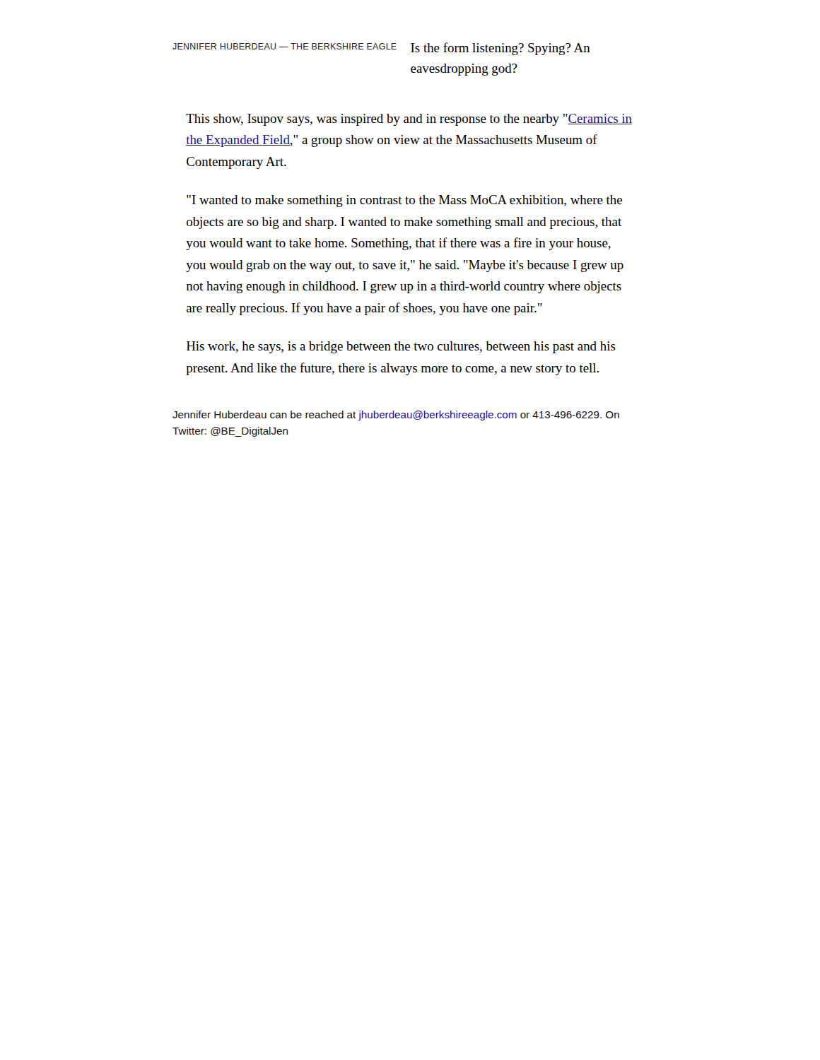JENNIFER HUBERDEAU — THE BERKSHIRE EAGLE
Is the form listening? Spying? An eavesdropping god?
This show, Isupov says, was inspired by and in response to the nearby "Ceramics in the Expanded Field," a group show on view at the Massachusetts Museum of Contemporary Art.
"I wanted to make something in contrast to the Mass MoCA exhibition, where the objects are so big and sharp. I wanted to make something small and precious, that you would want to take home. Something, that if there was a fire in your house, you would grab on the way out, to save it," he said. "Maybe it's because I grew up not having enough in childhood. I grew up in a third-world country where objects are really precious. If you have a pair of shoes, you have one pair."
His work, he says, is a bridge between the two cultures, between his past and his present. And like the future, there is always more to come, a new story to tell.
Jennifer Huberdeau can be reached at jhuberdeau@berkshireeagle.com or 413-496-6229. On Twitter: @BE_DigitalJen